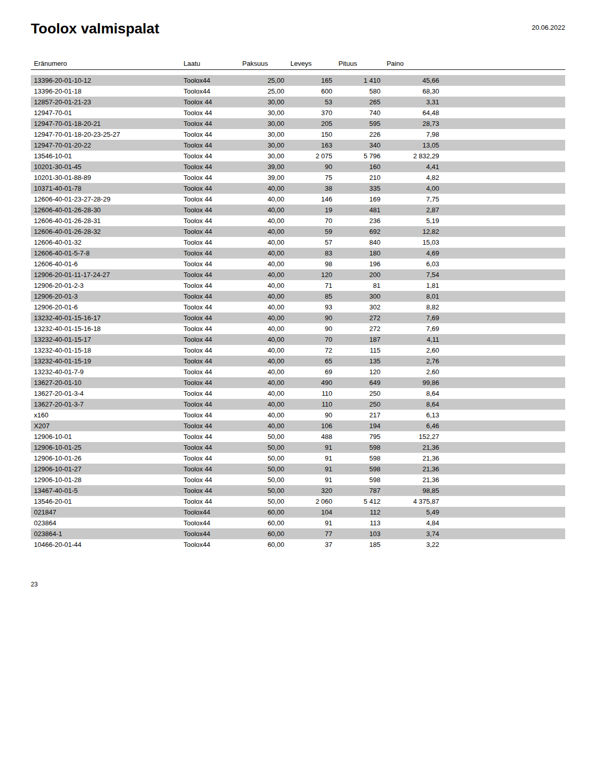Toolox valmispalat
20.06.2022
| Eränumero | Laatu | Paksuus | Leveys | Pituus | Paino | |
| --- | --- | --- | --- | --- | --- | --- |
| 13396-20-01-10-12 | Toolox44 | 25,00 | 165 | 1 410 | 45,66 | |
| 13396-20-01-18 | Toolox44 | 25,00 | 600 | 580 | 68,30 | |
| 12857-20-01-21-23 | Toolox 44 | 30,00 | 53 | 265 | 3,31 | |
| 12947-70-01 | Toolox 44 | 30,00 | 370 | 740 | 64,48 | |
| 12947-70-01-18-20-21 | Toolox 44 | 30,00 | 205 | 595 | 28,73 | |
| 12947-70-01-18-20-23-25-27 | Toolox 44 | 30,00 | 150 | 226 | 7,98 | |
| 12947-70-01-20-22 | Toolox 44 | 30,00 | 163 | 340 | 13,05 | |
| 13546-10-01 | Toolox 44 | 30,00 | 2 075 | 5 796 | 2 832,29 | |
| 10201-30-01-45 | Toolox 44 | 39,00 | 90 | 160 | 4,41 | |
| 10201-30-01-88-89 | Toolox 44 | 39,00 | 75 | 210 | 4,82 | |
| 10371-40-01-78 | Toolox 44 | 40,00 | 38 | 335 | 4,00 | |
| 12606-40-01-23-27-28-29 | Toolox 44 | 40,00 | 146 | 169 | 7,75 | |
| 12606-40-01-26-28-30 | Toolox 44 | 40,00 | 19 | 481 | 2,87 | |
| 12606-40-01-26-28-31 | Toolox 44 | 40,00 | 70 | 236 | 5,19 | |
| 12606-40-01-26-28-32 | Toolox 44 | 40,00 | 59 | 692 | 12,82 | |
| 12606-40-01-32 | Toolox 44 | 40,00 | 57 | 840 | 15,03 | |
| 12606-40-01-5-7-8 | Toolox 44 | 40,00 | 83 | 180 | 4,69 | |
| 12606-40-01-6 | Toolox 44 | 40,00 | 98 | 196 | 6,03 | |
| 12906-20-01-11-17-24-27 | Toolox 44 | 40,00 | 120 | 200 | 7,54 | |
| 12906-20-01-2-3 | Toolox 44 | 40,00 | 71 | 81 | 1,81 | |
| 12906-20-01-3 | Toolox 44 | 40,00 | 85 | 300 | 8,01 | |
| 12906-20-01-6 | Toolox 44 | 40,00 | 93 | 302 | 8,82 | |
| 13232-40-01-15-16-17 | Toolox 44 | 40,00 | 90 | 272 | 7,69 | |
| 13232-40-01-15-16-18 | Toolox 44 | 40,00 | 90 | 272 | 7,69 | |
| 13232-40-01-15-17 | Toolox 44 | 40,00 | 70 | 187 | 4,11 | |
| 13232-40-01-15-18 | Toolox 44 | 40,00 | 72 | 115 | 2,60 | |
| 13232-40-01-15-19 | Toolox 44 | 40,00 | 65 | 135 | 2,76 | |
| 13232-40-01-7-9 | Toolox 44 | 40,00 | 69 | 120 | 2,60 | |
| 13627-20-01-10 | Toolox 44 | 40,00 | 490 | 649 | 99,86 | |
| 13627-20-01-3-4 | Toolox 44 | 40,00 | 110 | 250 | 8,64 | |
| 13627-20-01-3-7 | Toolox 44 | 40,00 | 110 | 250 | 8,64 | |
| x160 | Toolox 44 | 40,00 | 90 | 217 | 6,13 | |
| X207 | Toolox 44 | 40,00 | 106 | 194 | 6,46 | |
| 12906-10-01 | Toolox 44 | 50,00 | 488 | 795 | 152,27 | |
| 12906-10-01-25 | Toolox 44 | 50,00 | 91 | 598 | 21,36 | |
| 12906-10-01-26 | Toolox 44 | 50,00 | 91 | 598 | 21,36 | |
| 12906-10-01-27 | Toolox 44 | 50,00 | 91 | 598 | 21,36 | |
| 12906-10-01-28 | Toolox 44 | 50,00 | 91 | 598 | 21,36 | |
| 13467-40-01-5 | Toolox 44 | 50,00 | 320 | 787 | 98,85 | |
| 13546-20-01 | Toolox 44 | 50,00 | 2 060 | 5 412 | 4 375,87 | |
| 021847 | Toolox44 | 60,00 | 104 | 112 | 5,49 | |
| 023864 | Toolox44 | 60,00 | 91 | 113 | 4,84 | |
| 023864-1 | Toolox44 | 60,00 | 77 | 103 | 3,74 | |
| 10466-20-01-44 | Toolox44 | 60,00 | 37 | 185 | 3,22 | |
23